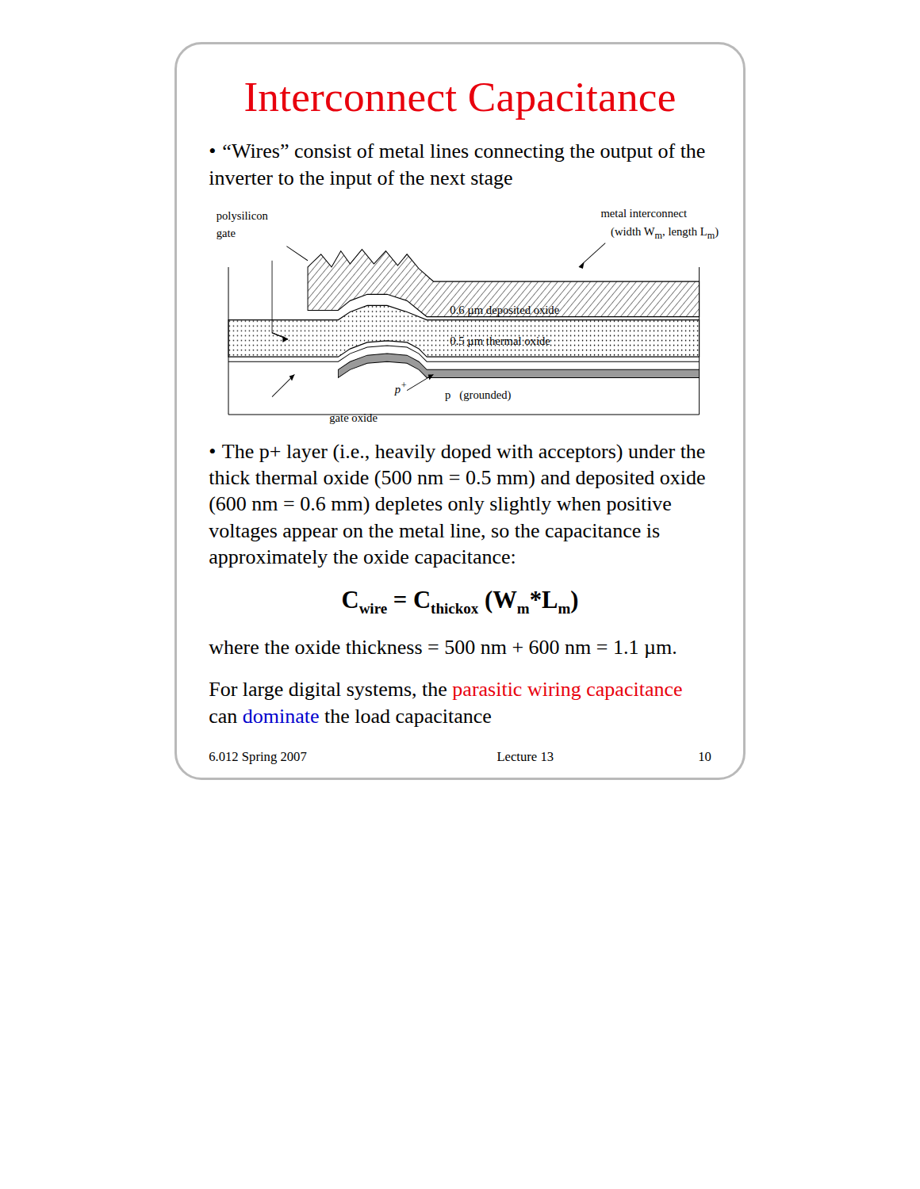Interconnect Capacitance
• “Wires” consist of metal lines connecting the output of the inverter to the input of the next stage
polysilicon
gate
metal interconnect
(width Wm, length Lm)
0.6 µm deposited oxide
0.5 µm thermal oxide
p+
p (grounded)
gate oxide
• The p+ layer (i.e., heavily doped with acceptors) under the thick thermal oxide (500 nm = 0.5 mm) and deposited oxide (600 nm = 0.6 mm) depletes only slightly when positive voltages appear on the metal line, so the capacitance is approximately the oxide capacitance:
Cwire = Cthickox (Wm*Lm)
where the oxide thickness = 500 nm + 600 nm = 1.1 µm.
For large digital systems, the parasitic wiring capacitance can dominate the load capacitance
6.012 Spring 2007
Lecture 13
10